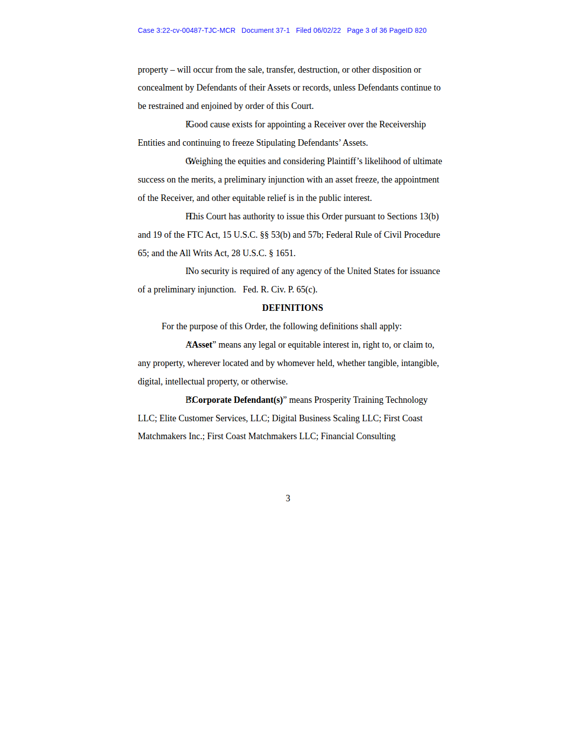Case 3:22-cv-00487-TJC-MCR Document 37-1 Filed 06/02/22 Page 3 of 36 PageID 820
property – will occur from the sale, transfer, destruction, or other disposition or concealment by Defendants of their Assets or records, unless Defendants continue to be restrained and enjoined by order of this Court.
F. Good cause exists for appointing a Receiver over the Receivership Entities and continuing to freeze Stipulating Defendants’ Assets.
G. Weighing the equities and considering Plaintiff’s likelihood of ultimate success on the merits, a preliminary injunction with an asset freeze, the appointment of the Receiver, and other equitable relief is in the public interest.
H. This Court has authority to issue this Order pursuant to Sections 13(b) and 19 of the FTC Act, 15 U.S.C. §§ 53(b) and 57b; Federal Rule of Civil Procedure 65; and the All Writs Act, 28 U.S.C. § 1651.
I. No security is required of any agency of the United States for issuance of a preliminary injunction. Fed. R. Civ. P. 65(c).
DEFINITIONS
For the purpose of this Order, the following definitions shall apply:
A.“Asset” means any legal or equitable interest in, right to, or claim to, any property, wherever located and by whomever held, whether tangible, intangible, digital, intellectual property, or otherwise.
B.“Corporate Defendant(s)” means Prosperity Training Technology LLC; Elite Customer Services, LLC; Digital Business Scaling LLC; First Coast Matchmakers Inc.; First Coast Matchmakers LLC; Financial Consulting
3